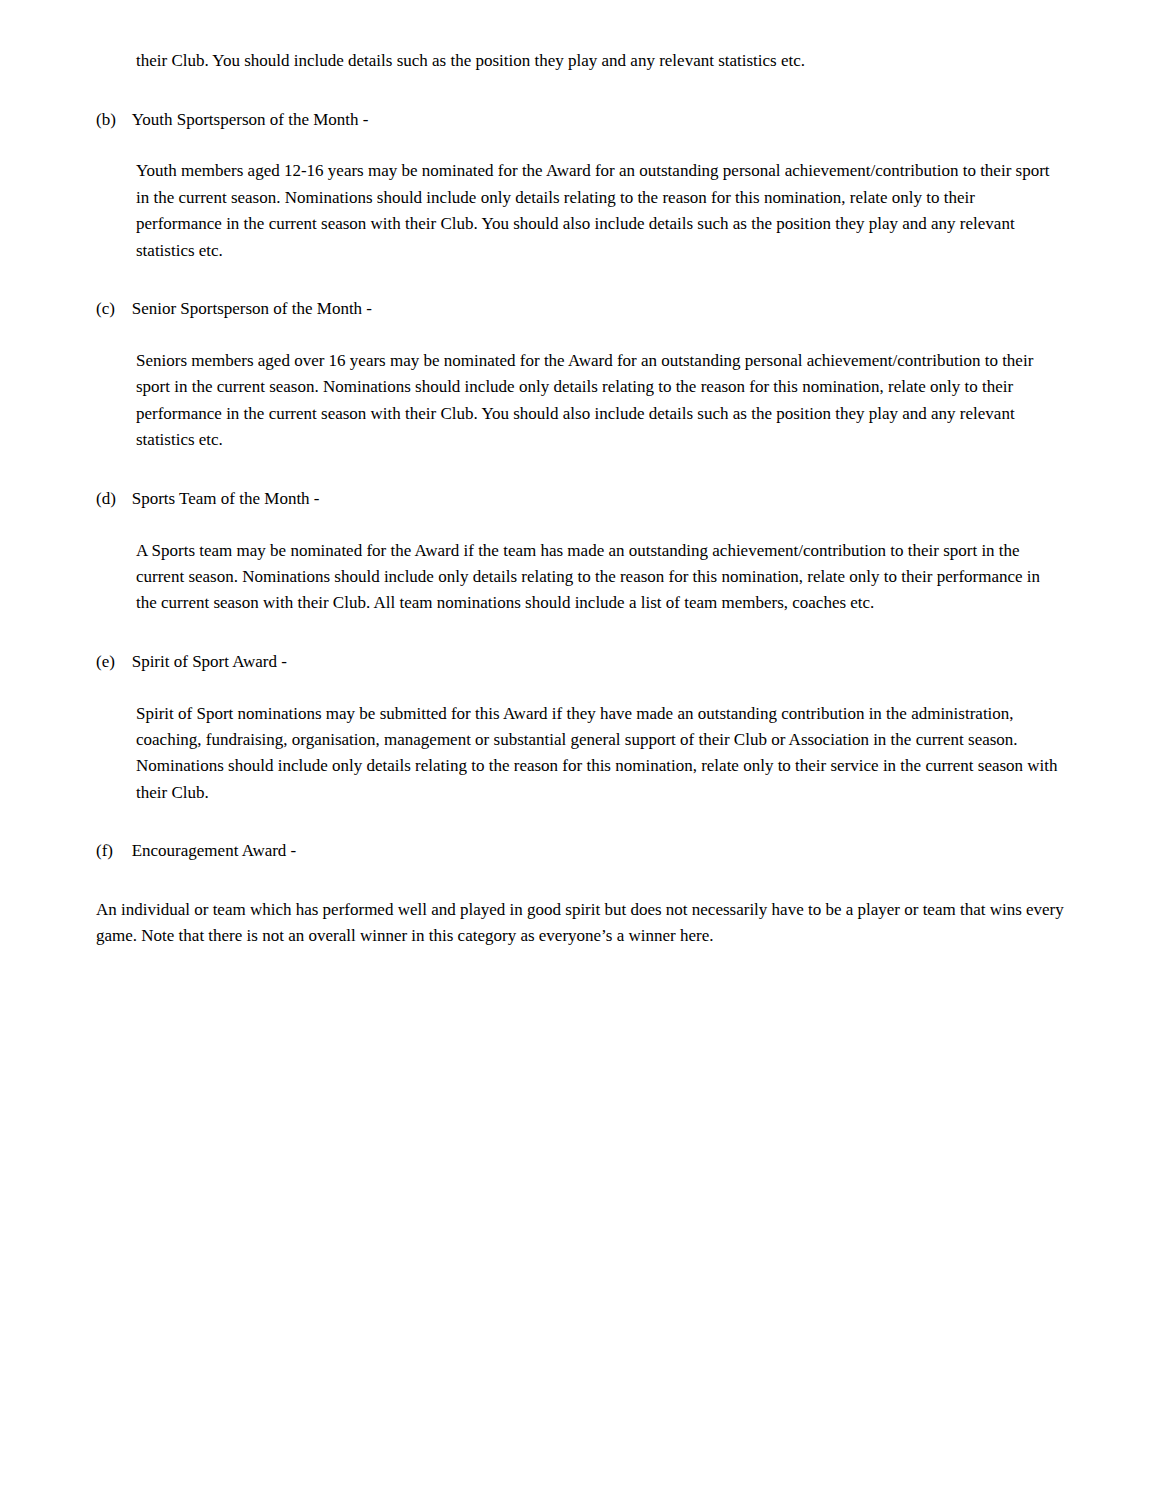their Club. You should include details such as the position they play and any relevant statistics etc.
(b) Youth Sportsperson of the Month -
Youth members aged 12-16 years may be nominated for the Award for an outstanding personal achievement/contribution to their sport in the current season. Nominations should include only details relating to the reason for this nomination, relate only to their performance in the current season with their Club. You should also include details such as the position they play and any relevant statistics etc.
(c) Senior Sportsperson of the Month -
Seniors members aged over 16 years may be nominated for the Award for an outstanding personal achievement/contribution to their sport in the current season. Nominations should include only details relating to the reason for this nomination, relate only to their performance in the current season with their Club. You should also include details such as the position they play and any relevant statistics etc.
(d) Sports Team of the Month -
A Sports team may be nominated for the Award if the team has made an outstanding achievement/contribution to their sport in the current season. Nominations should include only details relating to the reason for this nomination, relate only to their performance in the current season with their Club. All team nominations should include a list of team members, coaches etc.
(e) Spirit of Sport Award -
Spirit of Sport nominations may be submitted for this Award if they have made an outstanding contribution in the administration, coaching, fundraising, organisation, management or substantial general support of their Club or Association in the current season. Nominations should include only details relating to the reason for this nomination, relate only to their service in the current season with their Club.
(f) Encouragement Award -
An individual or team which has performed well and played in good spirit but does not necessarily have to be a player or team that wins every game. Note that there is not an overall winner in this category as everyone’s a winner here.